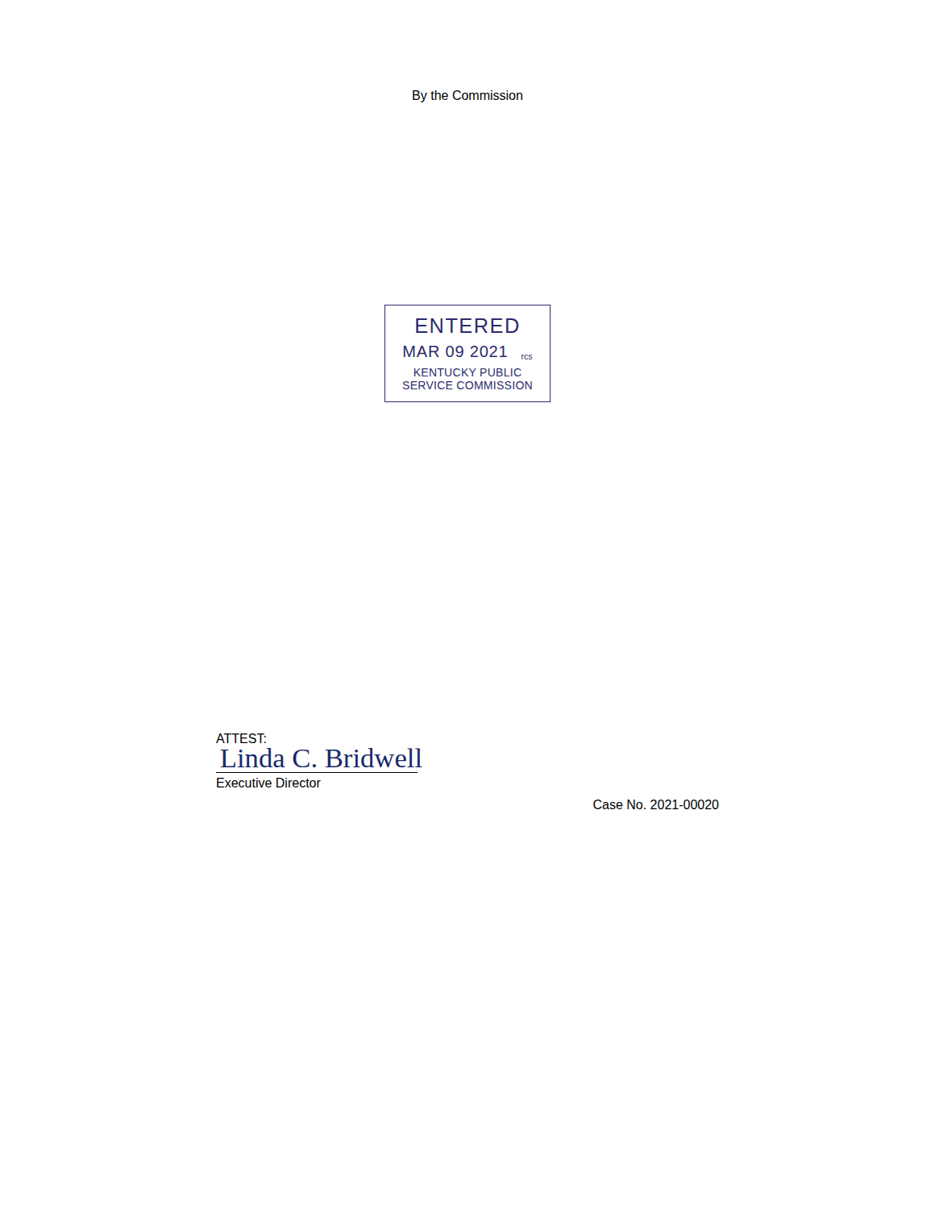By the Commission
ENTERED
MAR 09 2021 rcs
KENTUCKY PUBLIC
SERVICE COMMISSION
ATTEST:
Linda C. Bridwell
Executive Director
Case No. 2021-00020